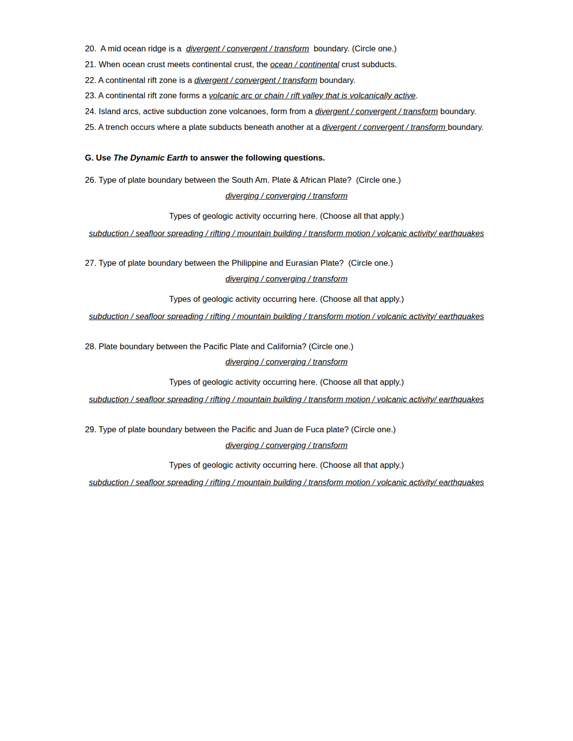20. A mid ocean ridge is a divergent / convergent / transform boundary. (Circle one.)
21. When ocean crust meets continental crust, the ocean / continental crust subducts.
22. A continental rift zone is a divergent / convergent / transform boundary.
23. A continental rift zone forms a volcanic arc or chain / rift valley that is volcanically active.
24. Island arcs, active subduction zone volcanoes, form from a divergent / convergent / transform boundary.
25. A trench occurs where a plate subducts beneath another at a divergent / convergent / transform boundary.
G. Use The Dynamic Earth to answer the following questions.
26. Type of plate boundary between the South Am. Plate & African Plate? (Circle one.)
diverging / converging / transform
Types of geologic activity occurring here. (Choose all that apply.)
subduction / seafloor spreading / rifting / mountain building / transform motion / volcanic activity/ earthquakes
27. Type of plate boundary between the Philippine and Eurasian Plate? (Circle one.)
diverging / converging / transform
Types of geologic activity occurring here. (Choose all that apply.)
subduction / seafloor spreading / rifting / mountain building / transform motion / volcanic activity/ earthquakes
28. Plate boundary between the Pacific Plate and California? (Circle one.)
diverging / converging / transform
Types of geologic activity occurring here. (Choose all that apply.)
subduction / seafloor spreading / rifting / mountain building / transform motion / volcanic activity/ earthquakes
29. Type of plate boundary between the Pacific and Juan de Fuca plate? (Circle one.)
diverging / converging / transform
Types of geologic activity occurring here. (Choose all that apply.)
subduction / seafloor spreading / rifting / mountain building / transform motion / volcanic activity/ earthquakes